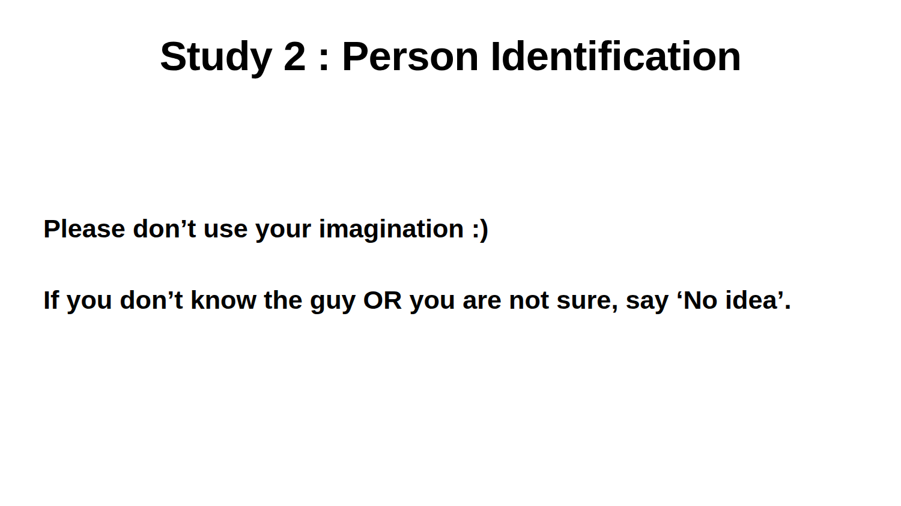Study 2 : Person Identification
Please don’t use your imagination :)
If you don’t know the guy OR you are not sure, say ‘No idea’.